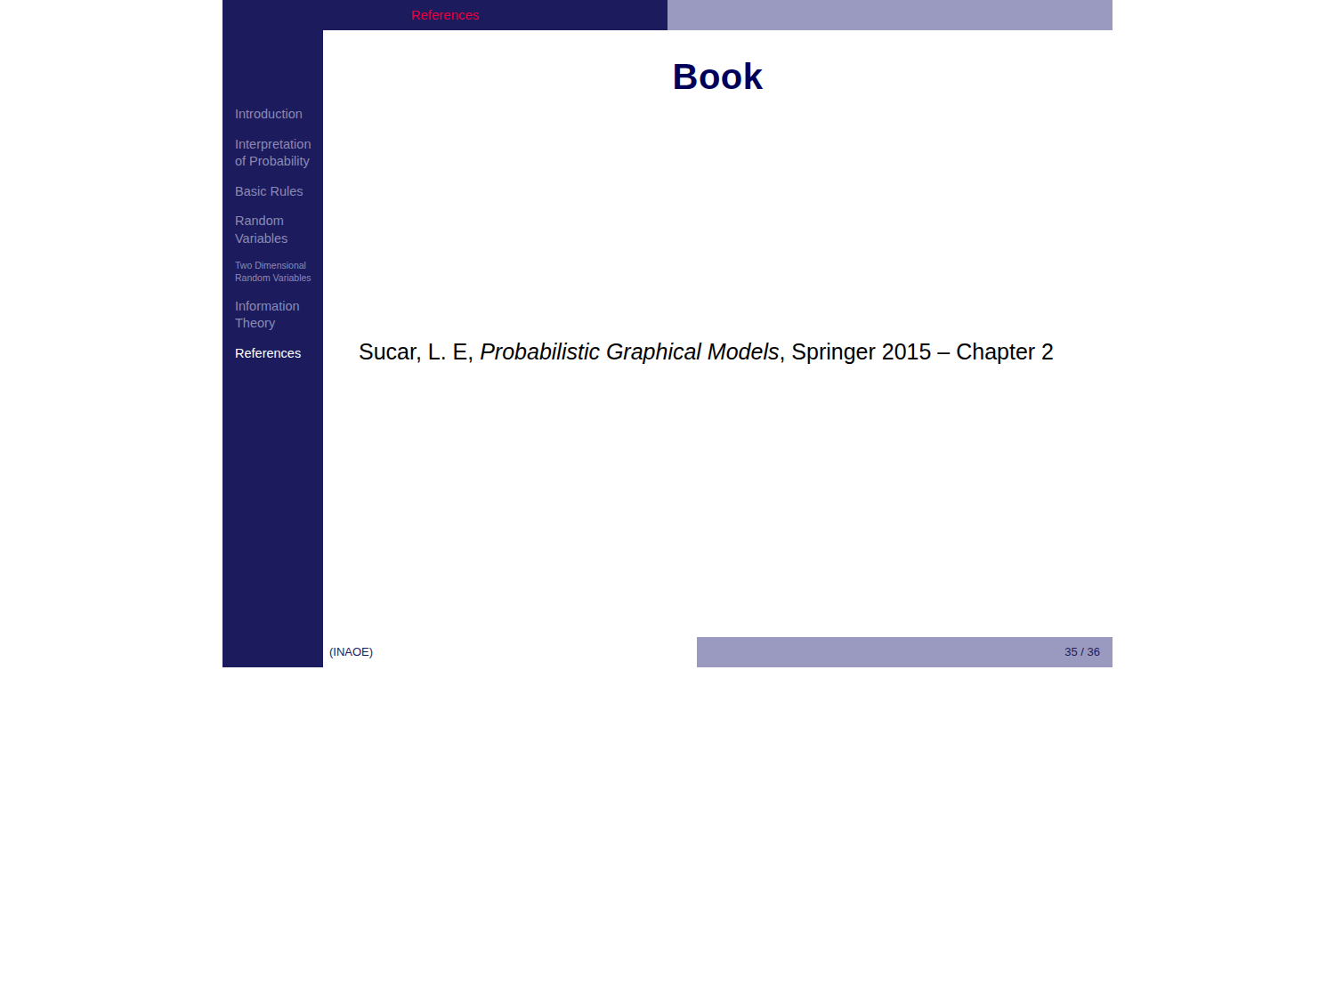References
Introduction
Interpretation of Probability
Basic Rules
Random Variables
Two Dimensional Random Variables
Information Theory
References
Book
Sucar, L. E, Probabilistic Graphical Models, Springer 2015 – Chapter 2
(INAOE)
35 / 36